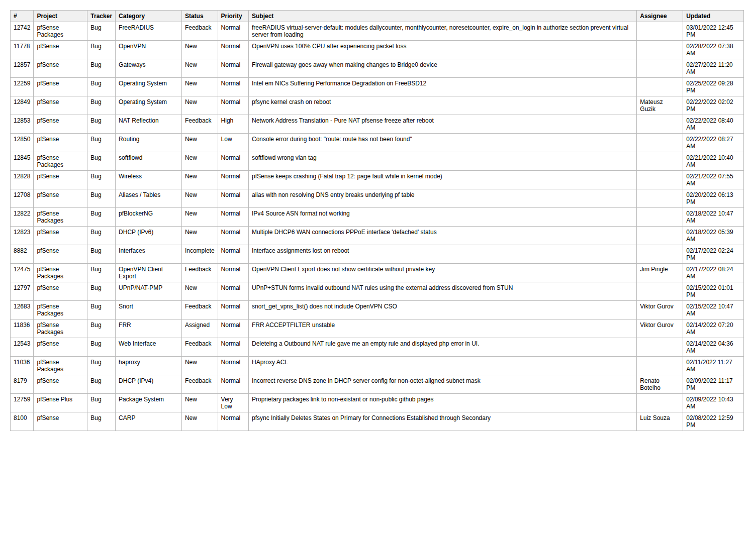| # | Project | Tracker | Category | Status | Priority | Subject | Assignee | Updated |
| --- | --- | --- | --- | --- | --- | --- | --- | --- |
| 12742 | pfSense Packages | Bug | FreeRADIUS | Feedback | Normal | freeRADIUS virtual-server-default: modules dailycounter, monthlycounter, noresetcounter, expire_on_login in authorize section prevent virtual server from loading | | 03/01/2022 12:45 PM |
| 11778 | pfSense | Bug | OpenVPN | New | Normal | OpenVPN uses 100% CPU after experiencing packet loss | | 02/28/2022 07:38 AM |
| 12857 | pfSense | Bug | Gateways | New | Normal | Firewall gateway goes away when making changes to Bridge0 device | | 02/27/2022 11:20 AM |
| 12259 | pfSense | Bug | Operating System | New | Normal | Intel em NICs Suffering Performance Degradation on FreeBSD12 | | 02/25/2022 09:28 PM |
| 12849 | pfSense | Bug | Operating System | New | Normal | pfsync kernel crash on reboot | Mateusz Guzik | 02/22/2022 02:02 PM |
| 12853 | pfSense | Bug | NAT Reflection | Feedback | High | Network Address Translation - Pure NAT pfsense freeze after reboot | | 02/22/2022 08:40 AM |
| 12850 | pfSense | Bug | Routing | New | Low | Console error during boot: "route: route has not been found" | | 02/22/2022 08:27 AM |
| 12845 | pfSense Packages | Bug | softflowd | New | Normal | softflowd wrong vlan tag | | 02/21/2022 10:40 AM |
| 12828 | pfSense | Bug | Wireless | New | Normal | pfSense keeps crashing (Fatal trap 12: page fault while in kernel mode) | | 02/21/2022 07:55 AM |
| 12708 | pfSense | Bug | Aliases / Tables | New | Normal | alias with non resolving DNS entry breaks underlying pf table | | 02/20/2022 06:13 PM |
| 12822 | pfSense Packages | Bug | pfBlockerNG | New | Normal | IPv4 Source ASN format not working | | 02/18/2022 10:47 AM |
| 12823 | pfSense | Bug | DHCP (IPv6) | New | Normal | Multiple DHCP6 WAN connections PPPoE interface 'defached' status | | 02/18/2022 05:39 AM |
| 8882 | pfSense | Bug | Interfaces | Incomplete | Normal | Interface assignments lost on reboot | | 02/17/2022 02:24 PM |
| 12475 | pfSense Packages | Bug | OpenVPN Client Export | Feedback | Normal | OpenVPN Client Export does not show certificate without private key | Jim Pingle | 02/17/2022 08:24 AM |
| 12797 | pfSense | Bug | UPnP/NAT-PMP | New | Normal | UPnP+STUN forms invalid outbound NAT rules using the external address discovered from STUN | | 02/15/2022 01:01 PM |
| 12683 | pfSense Packages | Bug | Snort | Feedback | Normal | snort_get_vpns_list() does not include OpenVPN CSO | Viktor Gurov | 02/15/2022 10:47 AM |
| 11836 | pfSense Packages | Bug | FRR | Assigned | Normal | FRR ACCEPTFILTER unstable | Viktor Gurov | 02/14/2022 07:20 AM |
| 12543 | pfSense | Bug | Web Interface | Feedback | Normal | Deleteing a Outbound NAT rule gave me an empty rule and displayed php error in UI. | | 02/14/2022 04:36 AM |
| 11036 | pfSense Packages | Bug | haproxy | New | Normal | HAproxy ACL | | 02/11/2022 11:27 AM |
| 8179 | pfSense | Bug | DHCP (IPv4) | Feedback | Normal | Incorrect reverse DNS zone in DHCP server config for non-octet-aligned subnet mask | Renato Botelho | 02/09/2022 11:17 PM |
| 12759 | pfSense Plus | Bug | Package System | New | Very Low | Proprietary packages link to non-existant or non-public github pages | | 02/09/2022 10:43 AM |
| 8100 | pfSense | Bug | CARP | New | Normal | pfsync Initially Deletes States on Primary for Connections Established through Secondary | Luiz Souza | 02/08/2022 12:59 PM |